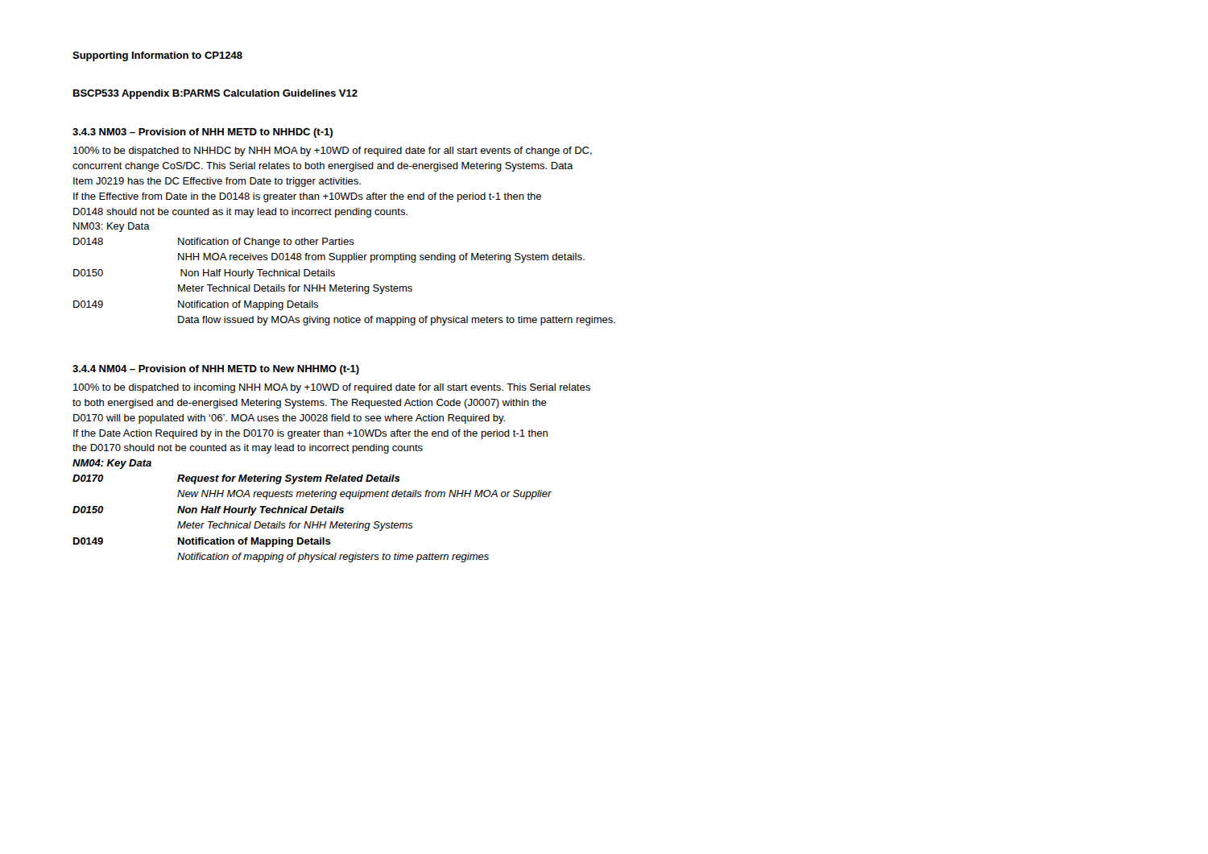Supporting Information to CP1248
BSCP533 Appendix B:PARMS Calculation Guidelines V12
3.4.3 NM03 – Provision of NHH METD to NHHDC (t-1)
100% to be dispatched to NHHDC by NHH MOA by +10WD of required date for all start events of change of DC,
concurrent change CoS/DC. This Serial relates to both energised and de-energised Metering Systems. Data
Item J0219 has the DC Effective from Date to trigger activities.
If the Effective from Date in the D0148 is greater than +10WDs after the end of the period t-1 then the
D0148 should not be counted as it may lead to incorrect pending counts.
NM03: Key Data
D0148
Notification of Change to other Parties
NHH MOA receives D0148 from Supplier prompting sending of Metering System details.
D0150
Non Half Hourly Technical Details
Meter Technical Details for NHH Metering Systems
D0149
Notification of Mapping Details
Data flow issued by MOAs giving notice of mapping of physical meters to time pattern regimes.
3.4.4 NM04 – Provision of NHH METD to New NHHMO (t-1)
100% to be dispatched to incoming NHH MOA by +10WD of required date for all start events. This Serial relates
to both energised and de-energised Metering Systems. The Requested Action Code (J0007) within the
D0170 will be populated with ‘06’. MOA uses the J0028 field to see where Action Required by.
If the Date Action Required by in the D0170 is greater than +10WDs after the end of the period t-1 then
the D0170 should not be counted as it may lead to incorrect pending counts
NM04: Key Data
D0170
Request for Metering System Related Details
New NHH MOA requests metering equipment details from NHH MOA or Supplier
D0150
Non Half Hourly Technical Details
Meter Technical Details for NHH Metering Systems
D0149
Notification of Mapping Details
Notification of mapping of physical registers to time pattern regimes